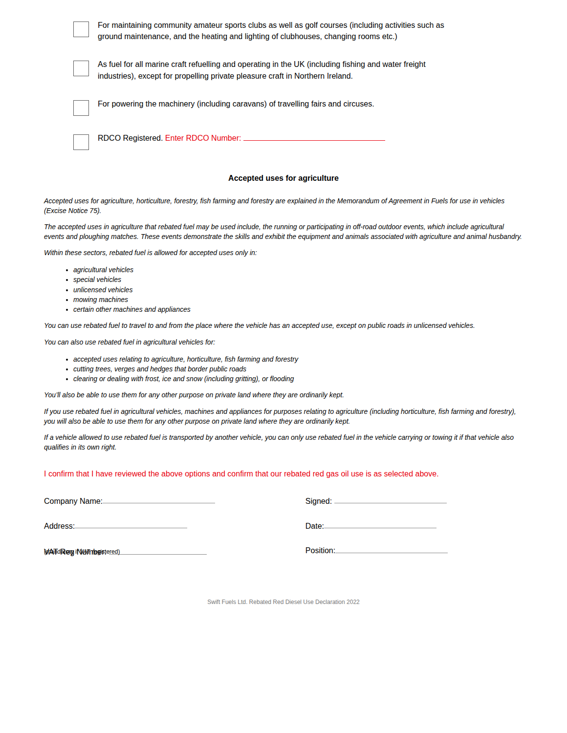For maintaining community amateur sports clubs as well as golf courses (including activities such as ground maintenance, and the heating and lighting of clubhouses, changing rooms etc.)
As fuel for all marine craft refuelling and operating in the UK (including fishing and water freight industries), except for propelling private pleasure craft in Northern Ireland.
For powering the machinery (including caravans) of travelling fairs and circuses.
RDCO Registered. Enter RDCO Number:
Accepted uses for agriculture
Accepted uses for agriculture, horticulture, forestry, fish farming and forestry are explained in the Memorandum of Agreement in Fuels for use in vehicles (Excise Notice 75).
The accepted uses in agriculture that rebated fuel may be used include, the running or participating in off-road outdoor events, which include agricultural events and ploughing matches. These events demonstrate the skills and exhibit the equipment and animals associated with agriculture and animal husbandry.
Within these sectors, rebated fuel is allowed for accepted uses only in:
agricultural vehicles
special vehicles
unlicensed vehicles
mowing machines
certain other machines and appliances
You can use rebated fuel to travel to and from the place where the vehicle has an accepted use, except on public roads in unlicensed vehicles.
You can also use rebated fuel in agricultural vehicles for:
accepted uses relating to agriculture, horticulture, fish farming and forestry
cutting trees, verges and hedges that border public roads
clearing or dealing with frost, ice and snow (including gritting), or flooding
You’ll also be able to use them for any other purpose on private land where they are ordinarily kept.
If you use rebated fuel in agricultural vehicles, machines and appliances for purposes relating to agriculture (including horticulture, fish farming and forestry), you will also be able to use them for any other purpose on private land where they are ordinarily kept.
If a vehicle allowed to use rebated fuel is transported by another vehicle, you can only use rebated fuel in the vehicle carrying or towing it if that vehicle also qualifies in its own right.
I confirm that I have reviewed the above options and confirm that our rebated red gas oil use is as selected above.
| Company Name: | Signed: |
| Address: | Date: |
| VAT Reg Number: (mandatory if VAT registered) | Position: |
Swift Fuels Ltd. Rebated Red Diesel Use Declaration 2022